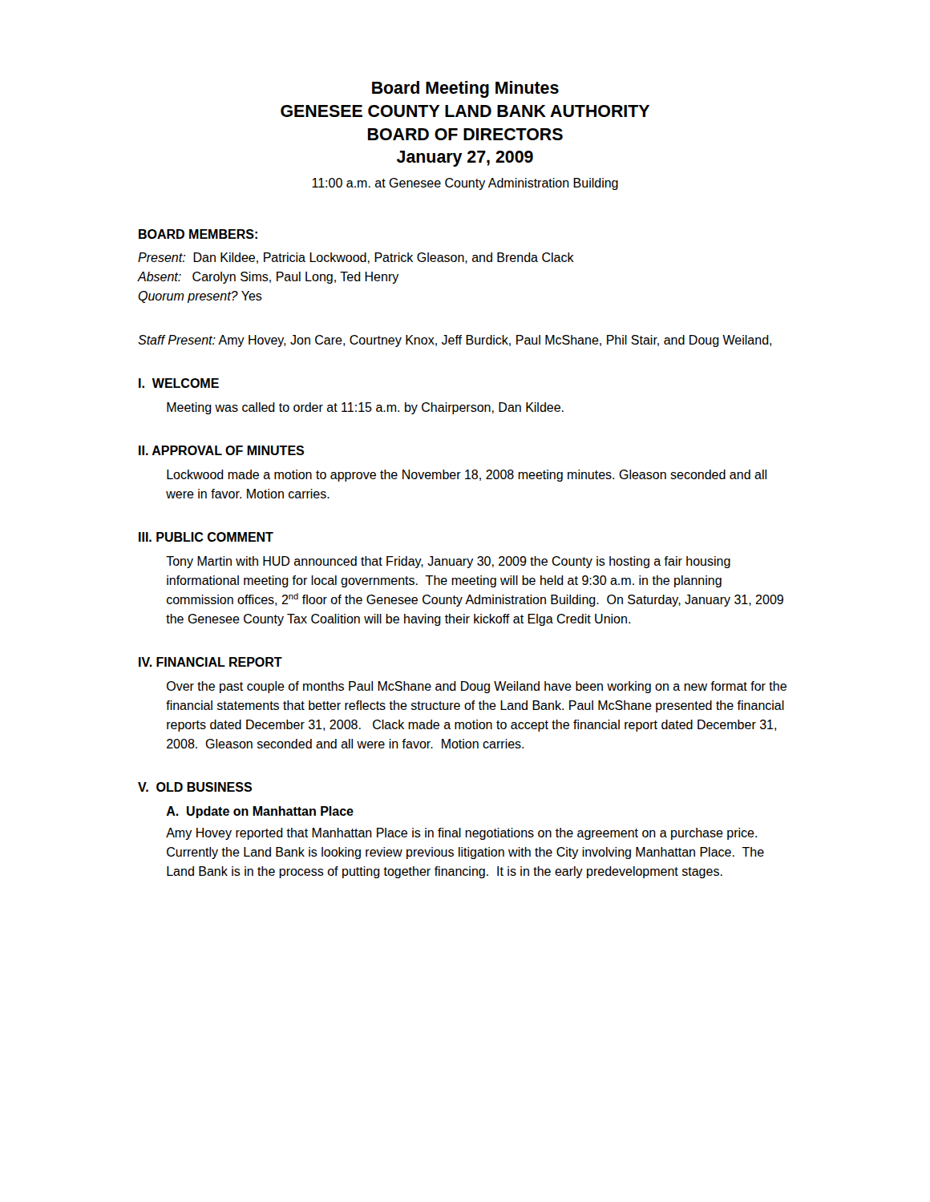Board Meeting Minutes
GENESEE COUNTY LAND BANK AUTHORITY
BOARD OF DIRECTORS
January 27, 2009
11:00 a.m. at Genesee County Administration Building
Board Members:
Present: Dan Kildee, Patricia Lockwood, Patrick Gleason, and Brenda Clack
Absent: Carolyn Sims, Paul Long, Ted Henry
Quorum present? Yes
Staff Present: Amy Hovey, Jon Care, Courtney Knox, Jeff Burdick, Paul McShane, Phil Stair, and Doug Weiland,
I. Welcome
Meeting was called to order at 11:15 a.m. by Chairperson, Dan Kildee.
II. Approval of Minutes
Lockwood made a motion to approve the November 18, 2008 meeting minutes. Gleason seconded and all were in favor. Motion carries.
III. Public Comment
Tony Martin with HUD announced that Friday, January 30, 2009 the County is hosting a fair housing informational meeting for local governments. The meeting will be held at 9:30 a.m. in the planning commission offices, 2nd floor of the Genesee County Administration Building. On Saturday, January 31, 2009 the Genesee County Tax Coalition will be having their kickoff at Elga Credit Union.
IV. Financial Report
Over the past couple of months Paul McShane and Doug Weiland have been working on a new format for the financial statements that better reflects the structure of the Land Bank. Paul McShane presented the financial reports dated December 31, 2008. Clack made a motion to accept the financial report dated December 31, 2008. Gleason seconded and all were in favor. Motion carries.
V. Old Business
A. Update on Manhattan Place
Amy Hovey reported that Manhattan Place is in final negotiations on the agreement on a purchase price. Currently the Land Bank is looking review previous litigation with the City involving Manhattan Place. The Land Bank is in the process of putting together financing. It is in the early predevelopment stages.